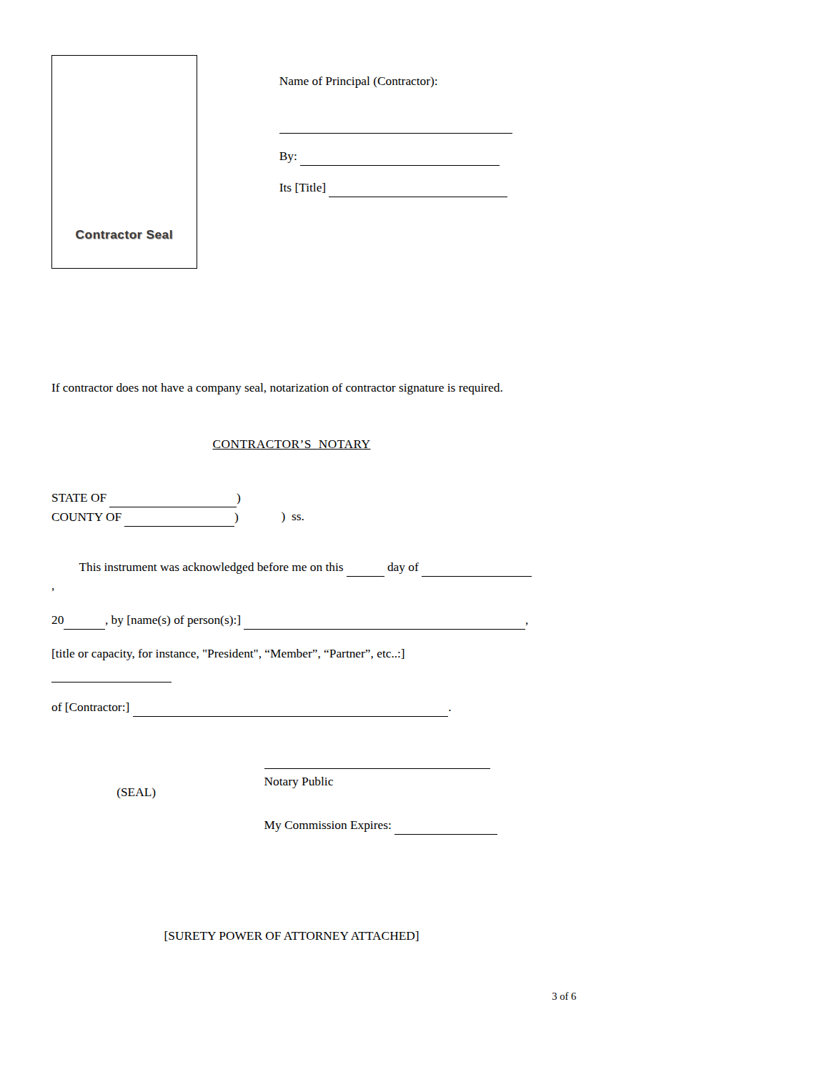Contractor Seal
Name of Principal (Contractor):
By:
Its [Title]
If contractor does not have a company seal, notarization of contractor signature is required.
CONTRACTOR’S NOTARY
STATE OF )
) ss.
COUNTY OF )
This instrument was acknowledged before me on this day of ,
20 , by [name(s) of person(s):] ,
[title or capacity, for instance, "President", “Member”, “Partner”, etc..:]
of [Contractor:] .
(SEAL)
Notary Public
My Commission Expires:
[SURETY POWER OF ATTORNEY ATTACHED]
3 of 6